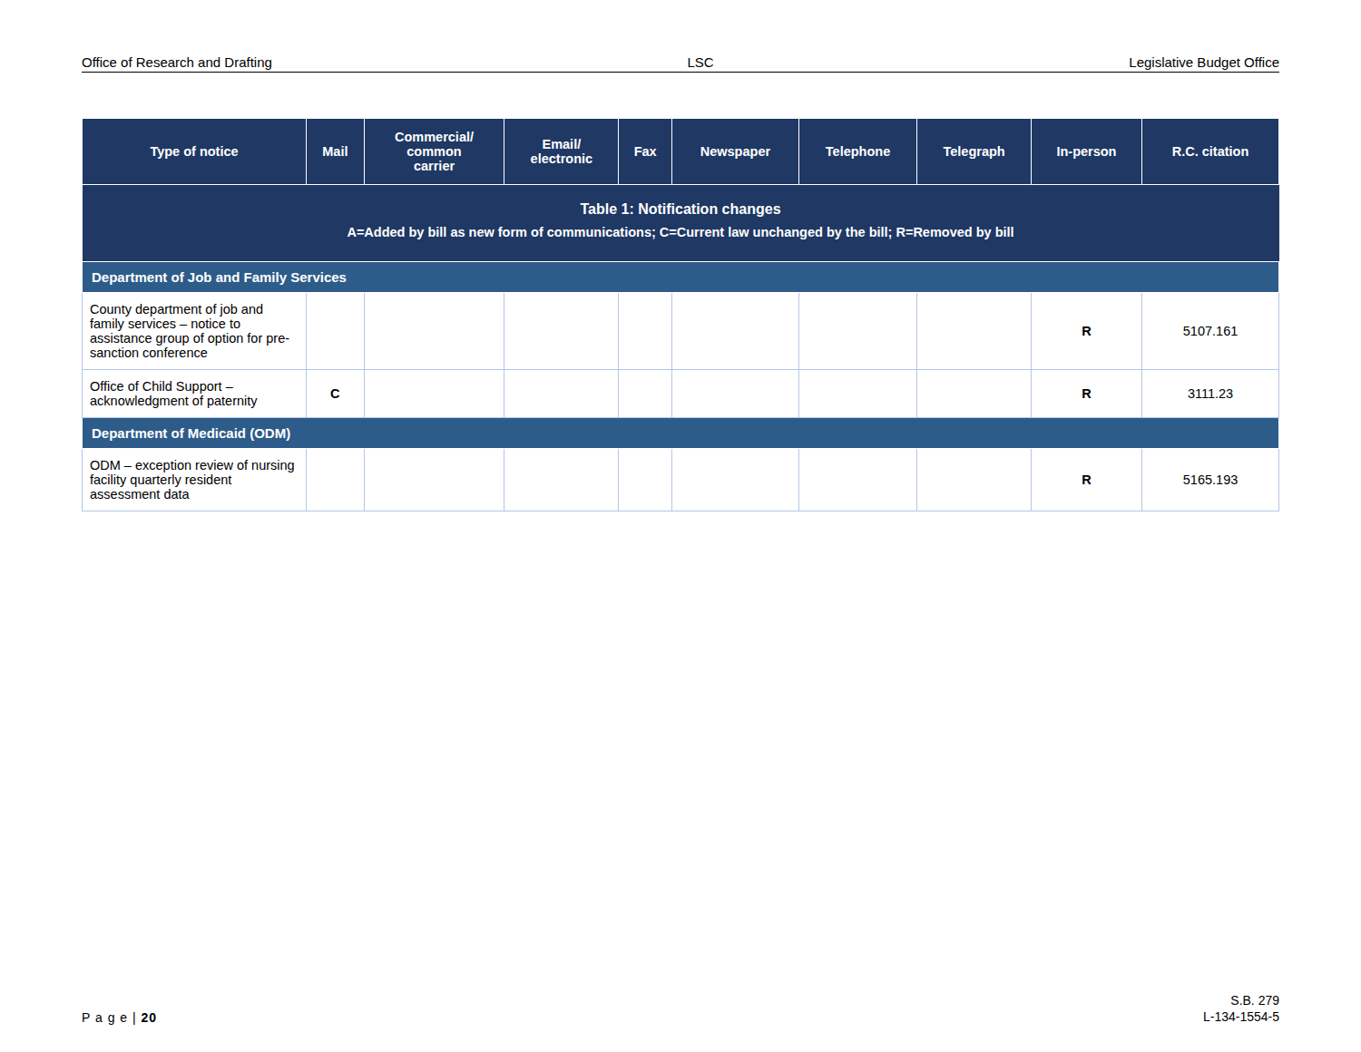Office of Research and Drafting
LSC
Legislative Budget Office
| Table 1: Notification changes A=Added by bill as new form of communications; C=Current law unchanged by the bill; R=Removed by bill |
| Type of notice | Mail | Commercial/ common carrier | Email/ electronic | Fax | Newspaper | Telephone | Telegraph | In-person | R.C. citation |
| Department of Job and Family Services |
| County department of job and family services – notice to assistance group of option for pre-sanction conference | | | | | | | | R | 5107.161 |
| Office of Child Support – acknowledgment of paternity | C | | | | | | | R | 3111.23 |
| Department of Medicaid (ODM) |
| ODM – exception review of nursing facility quarterly resident assessment data | | | | | | | | R | 5165.193 |
P a g e | 20
S.B. 279
L-134-1554-5